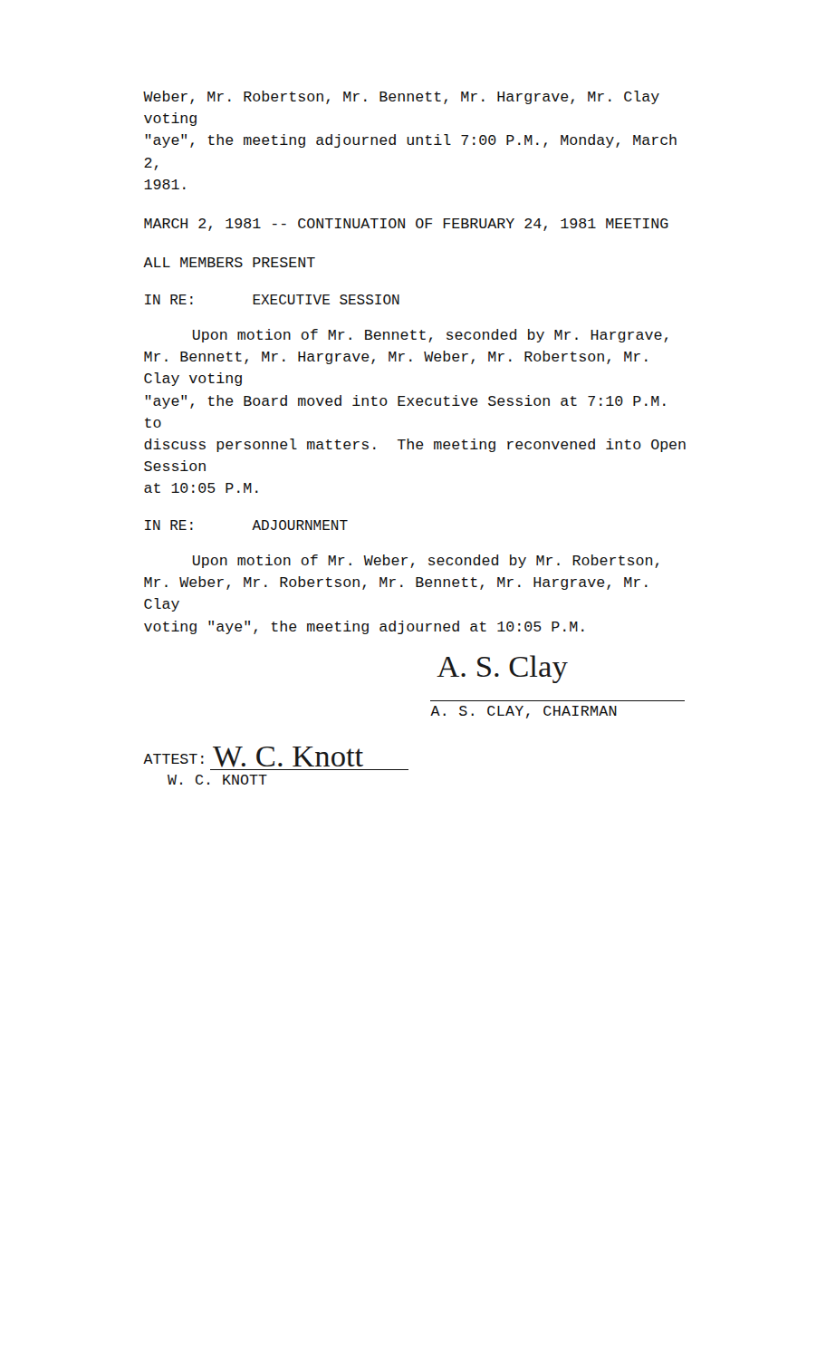Weber, Mr. Robertson, Mr. Bennett, Mr. Hargrave, Mr. Clay voting "aye", the meeting adjourned until 7:00 P.M., Monday, March 2, 1981.
MARCH 2, 1981 -- CONTINUATION OF FEBRUARY 24, 1981 MEETING
ALL MEMBERS PRESENT
IN RE:
EXECUTIVE SESSION
Upon motion of Mr. Bennett, seconded by Mr. Hargrave, Mr. Bennett, Mr. Hargrave, Mr. Weber, Mr. Robertson, Mr. Clay voting "aye", the Board moved into Executive Session at 7:10 P.M. to discuss personnel matters. The meeting reconvened into Open Session at 10:05 P.M.
IN RE:
ADJOURNMENT
Upon motion of Mr. Weber, seconded by Mr. Robertson, Mr. Weber, Mr. Robertson, Mr. Bennett, Mr. Hargrave, Mr. Clay voting "aye", the meeting adjourned at 10:05 P.M.
A. S. Clay
A. S. CLAY, CHAIRMAN
ATTEST:
W. C. Knott
W. C. KNOTT